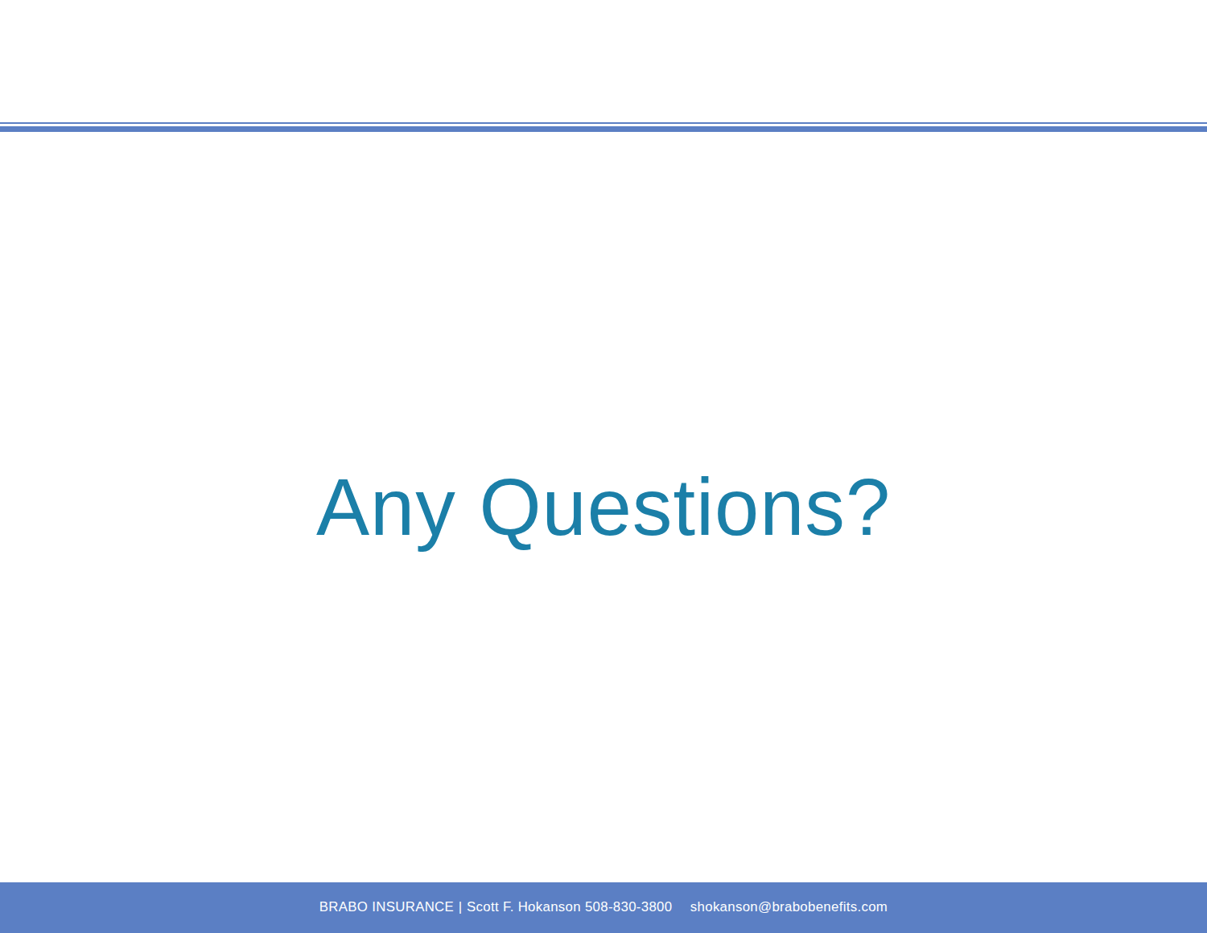Any Questions?
BRABO INSURANCE|Scott F. Hokanson 508-830-3800 shokanson@brabobenefits.com